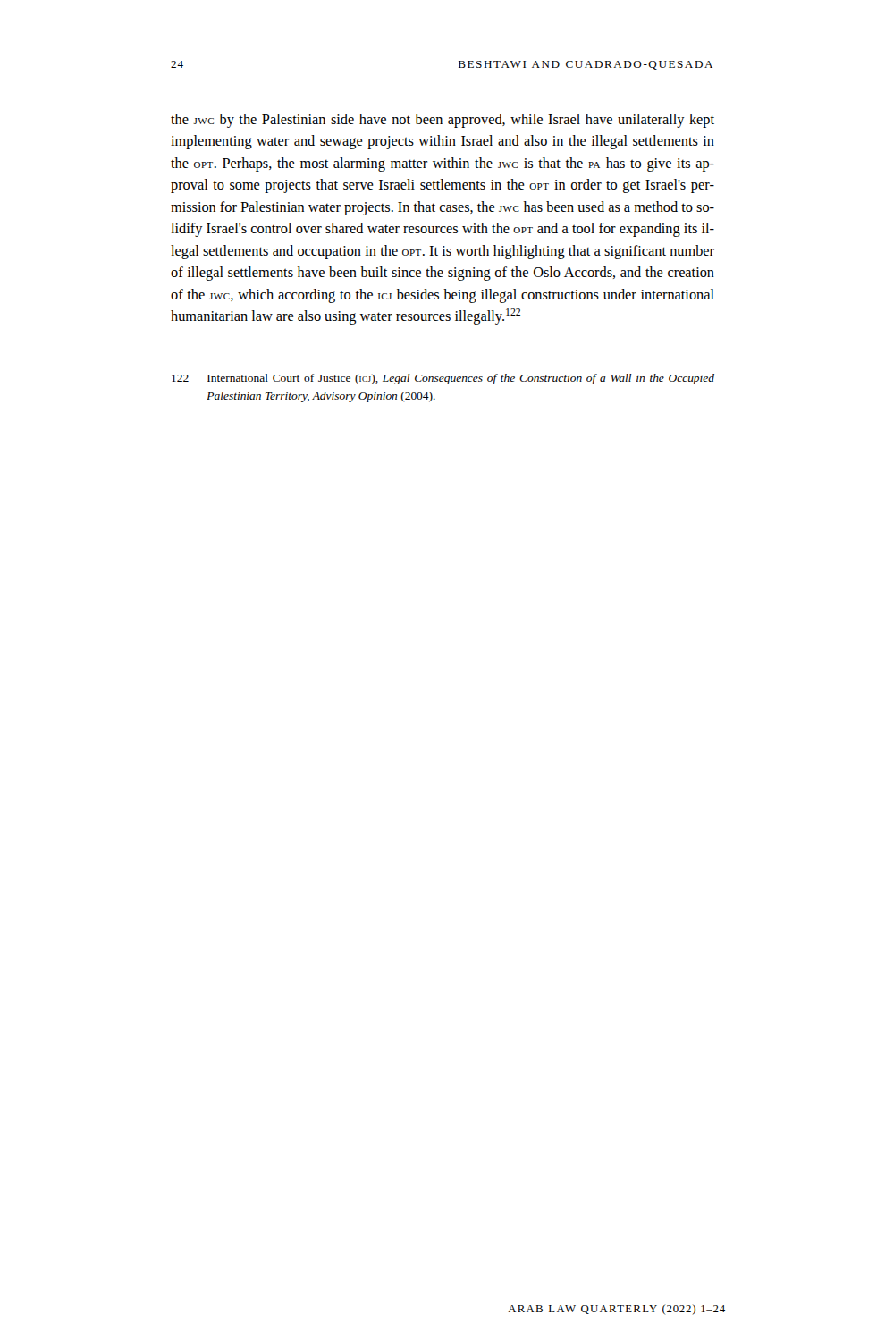24 Beshtawi and Cuadrado-Quesada
the jwc by the Palestinian side have not been approved, while Israel have unilaterally kept implementing water and sewage projects within Israel and also in the illegal settlements in the opt. Perhaps, the most alarming matter within the jwc is that the pa has to give its approval to some projects that serve Israeli settlements in the opt in order to get Israel's permission for Palestinian water projects. In that cases, the jwc has been used as a method to solidify Israel's control over shared water resources with the opt and a tool for expanding its illegal settlements and occupation in the opt. It is worth highlighting that a significant number of illegal settlements have been built since the signing of the Oslo Accords, and the creation of the jwc, which according to the icj besides being illegal constructions under international humanitarian law are also using water resources illegally.122
122 International Court of Justice (icj), Legal Consequences of the Construction of a Wall in the Occupied Palestinian Territory, Advisory Opinion (2004).
Arab Law Quarterly (2022) 1–24